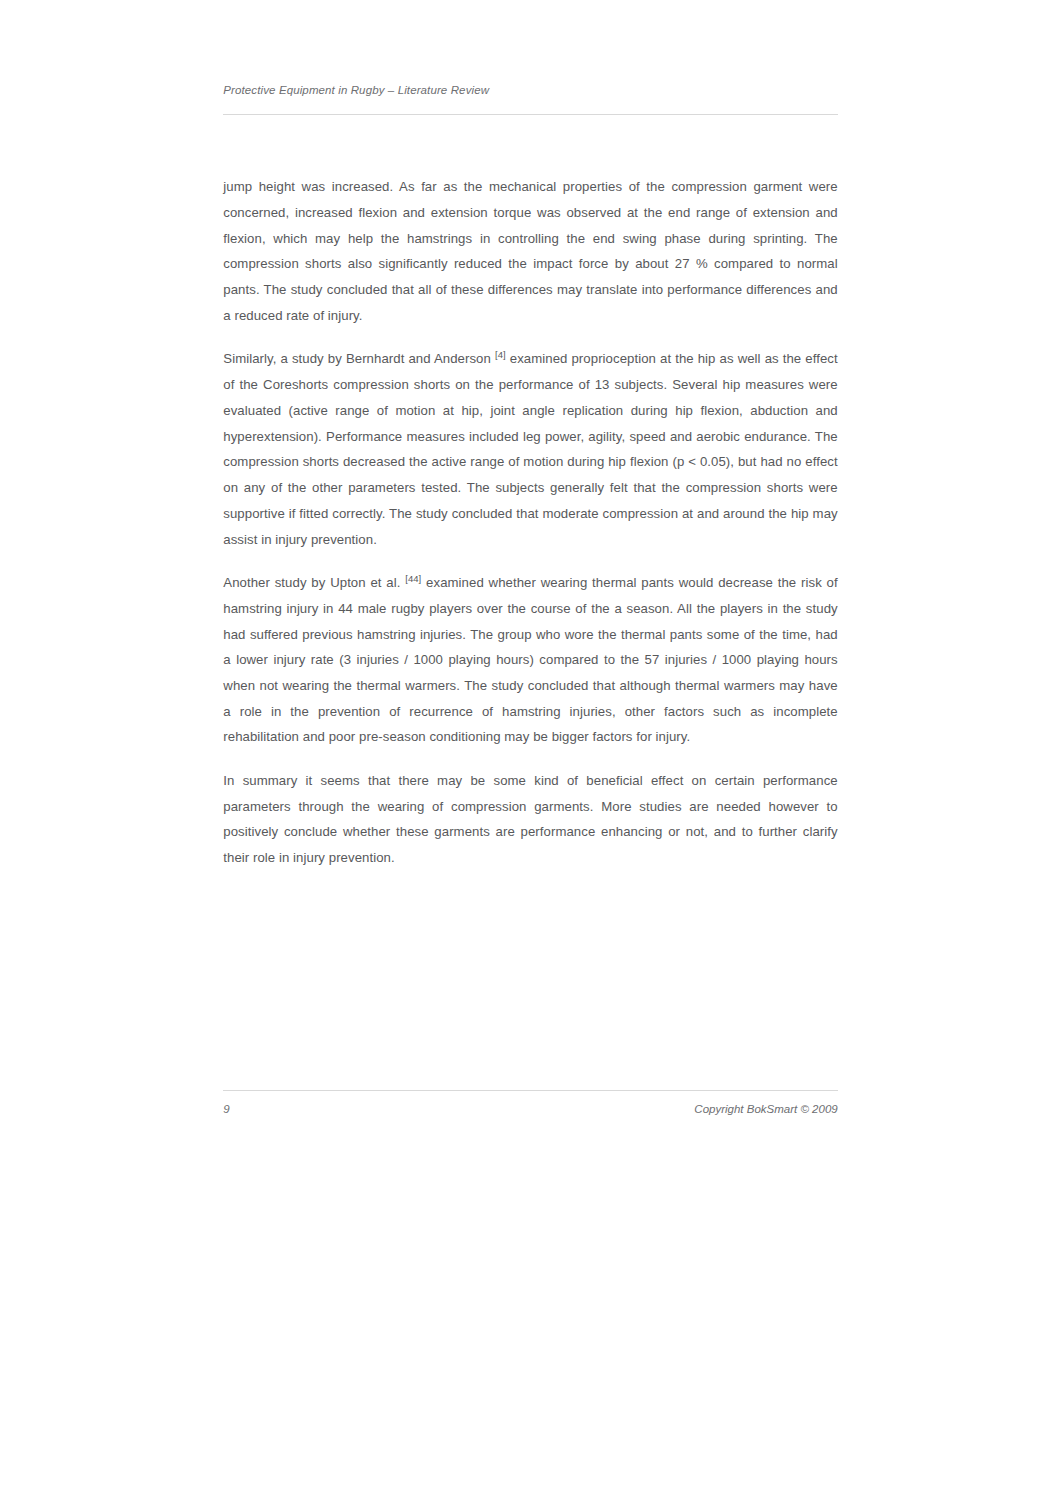Protective Equipment in Rugby – Literature Review
jump height was increased. As far as the mechanical properties of the compression garment were concerned, increased flexion and extension torque was observed at the end range of extension and flexion, which may help the hamstrings in controlling the end swing phase during sprinting. The compression shorts also significantly reduced the impact force by about 27 % compared to normal pants. The study concluded that all of these differences may translate into performance differences and a reduced rate of injury.
Similarly, a study by Bernhardt and Anderson [4] examined proprioception at the hip as well as the effect of the Coreshorts compression shorts on the performance of 13 subjects. Several hip measures were evaluated (active range of motion at hip, joint angle replication during hip flexion, abduction and hyperextension). Performance measures included leg power, agility, speed and aerobic endurance. The compression shorts decreased the active range of motion during hip flexion (p < 0.05), but had no effect on any of the other parameters tested. The subjects generally felt that the compression shorts were supportive if fitted correctly. The study concluded that moderate compression at and around the hip may assist in injury prevention.
Another study by Upton et al. [44] examined whether wearing thermal pants would decrease the risk of hamstring injury in 44 male rugby players over the course of the a season. All the players in the study had suffered previous hamstring injuries. The group who wore the thermal pants some of the time, had a lower injury rate (3 injuries / 1000 playing hours) compared to the 57 injuries / 1000 playing hours when not wearing the thermal warmers. The study concluded that although thermal warmers may have a role in the prevention of recurrence of hamstring injuries, other factors such as incomplete rehabilitation and poor pre-season conditioning may be bigger factors for injury.
In summary it seems that there may be some kind of beneficial effect on certain performance parameters through the wearing of compression garments. More studies are needed however to positively conclude whether these garments are performance enhancing or not, and to further clarify their role in injury prevention.
9 Copyright BokSmart © 2009